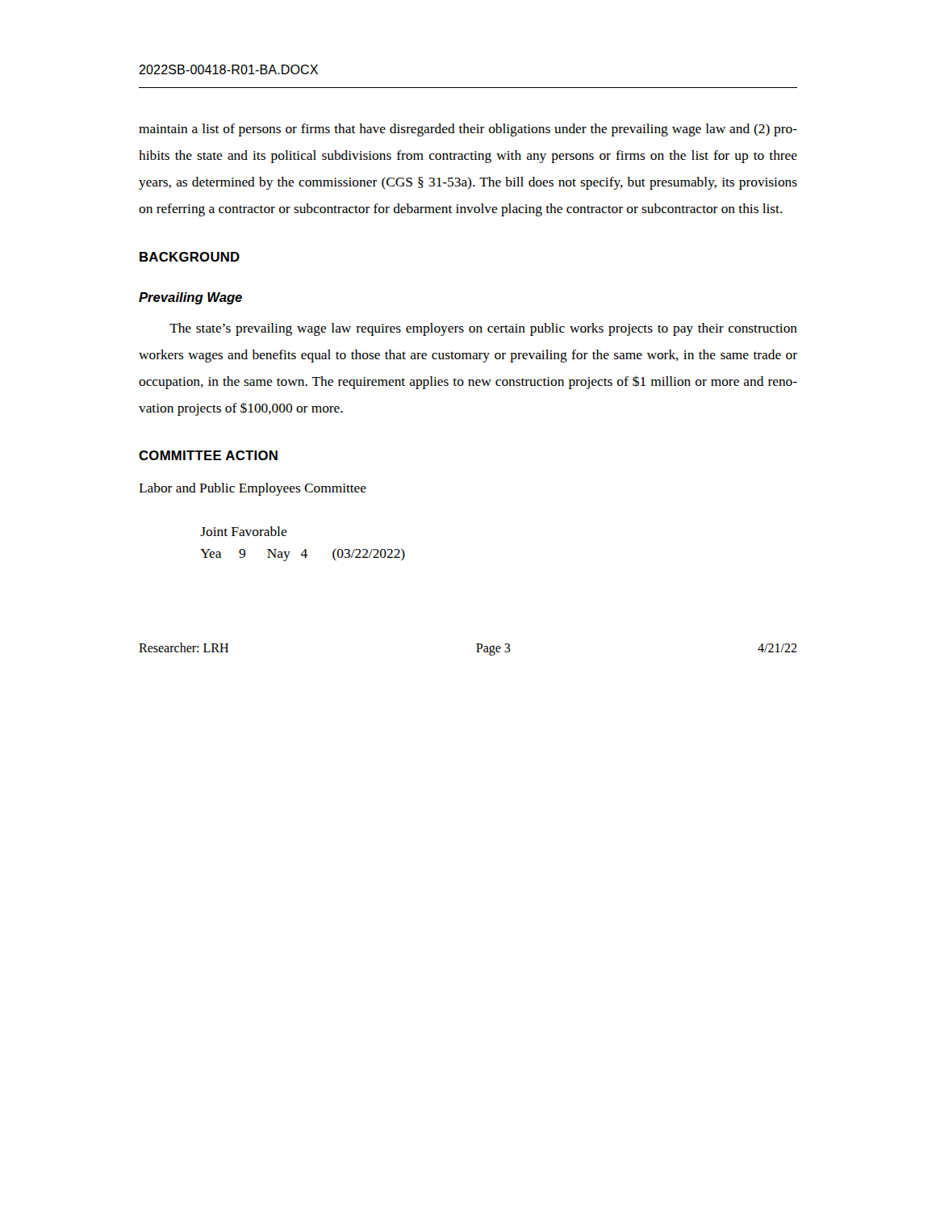2022SB-00418-R01-BA.DOCX
maintain a list of persons or firms that have disregarded their obligations under the prevailing wage law and (2) prohibits the state and its political subdivisions from contracting with any persons or firms on the list for up to three years, as determined by the commissioner (CGS § 31-53a). The bill does not specify, but presumably, its provisions on referring a contractor or subcontractor for debarment involve placing the contractor or subcontractor on this list.
Background
Prevailing Wage
The state’s prevailing wage law requires employers on certain public works projects to pay their construction workers wages and benefits equal to those that are customary or prevailing for the same work, in the same trade or occupation, in the same town. The requirement applies to new construction projects of $1 million or more and renovation projects of $100,000 or more.
Committee Action
Labor and Public Employees Committee
Joint Favorable
Yea 9 Nay 4 (03/22/2022)
Researcher: LRH Page 3 4/21/22